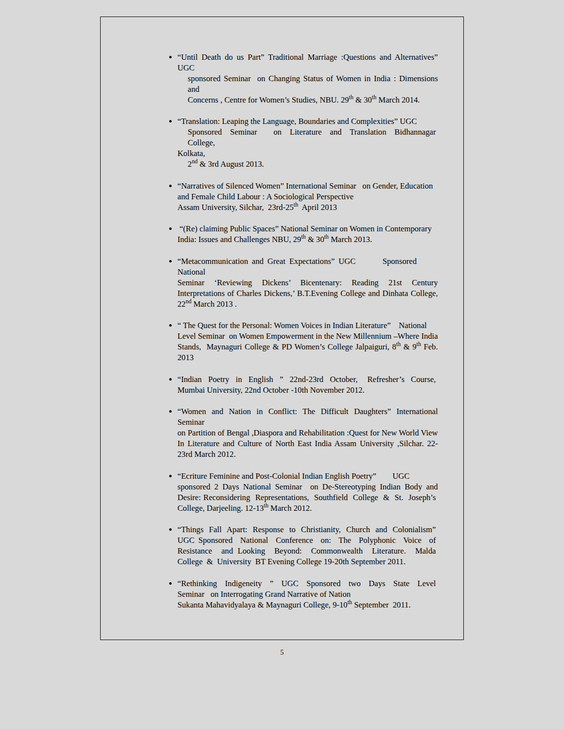“Until Death do us Part” Traditional Marriage :Questions and Alternatives” UGC
sponsored Seminar on Changing Status of Women in India : Dimensions and
Concerns , Centre for Women’s Studies, NBU. 29th & 30th March 2014.
“Translation: Leaping the Language, Boundaries and Complexities” UGC
Sponsored Seminar on Literature and Translation Bidhannagar College,
Kolkata,
2nd & 3rd August 2013.
“Narratives of Silenced Women” International Seminar on Gender, Education
and Female Child Labour : A Sociological Perspective
Assam University, Silchar, 23rd-25th April 2013
“(Re) claiming Public Spaces” National Seminar on Women in Contemporary
India: Issues and Challenges NBU, 29th & 30th March 2013.
“Metacommunication and Great Expectations” UGC Sponsored National
Seminar ‘Reviewing Dickens’ Bicentenary: Reading 21st Century Interpretations of Charles Dickens,’ B.T.Evening College and Dinhata College, 22nd March 2013 .
“ The Quest for the Personal: Women Voices in Indian Literature” National
Level Seminar on Women Empowerment in the New Millennium –Where India Stands, Maynaguri College & PD Women’s College Jalpaiguri, 8th & 9th Feb. 2013
“Indian Poetry in English ” 22nd-23rd October, Refresher’s Course, Mumbai University, 22nd October -10th November 2012.
“Women and Nation in Conflict: The Difficult Daughters” International Seminar
on Partition of Bengal ,Diaspora and Rehabilitation :Quest for New World View In Literature and Culture of North East India Assam University ,Silchar. 22-23rd March 2012.
“Ecriture Feminine and Post-Colonial Indian English Poetry” UGC
sponsored 2 Days National Seminar on De-Stereotyping Indian Body and Desire: Reconsidering Representations, Southfield College & St. Joseph’s College, Darjeeling. 12-13th March 2012.
“Things Fall Apart: Response to Christianity, Church and Colonialism” UGC Sponsored National Conference on: The Polyphonic Voice of Resistance and Looking Beyond: Commonwealth Literature. Malda College & University BT Evening College 19-20th September 2011.
“Rethinking Indigeneity ” UGC Sponsored two Days State Level Seminar on Interrogating Grand Narrative of Nation
Sukanta Mahavidyalaya & Maynaguri College, 9-10th September 2011.
5